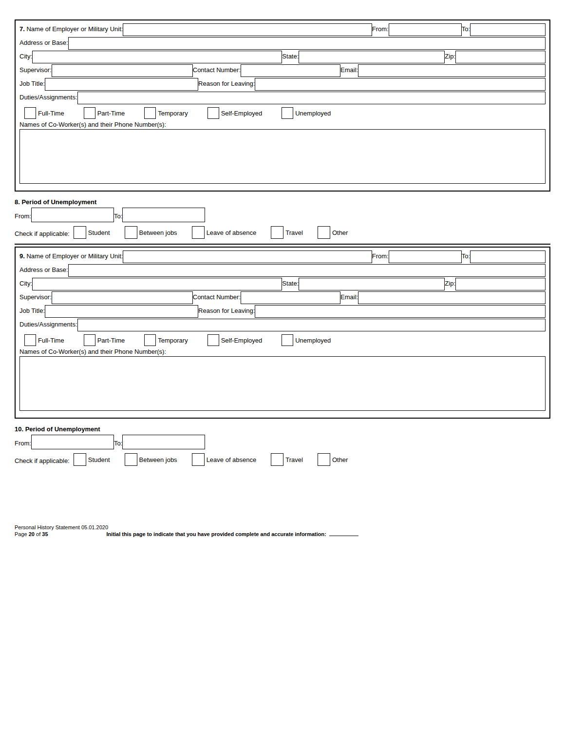7. Name of Employer or Military Unit: From: To:
Address or Base:
City: State: Zip:
Supervisor: Contact Number: Email:
Job Title: Reason for Leaving:
Duties/Assignments:
Full-Time Part-Time Temporary Self-Employed Unemployed
Names of Co-Worker(s) and their Phone Number(s):
8. Period of Unemployment
From: To:
Check if applicable: Student Between jobs Leave of absence Travel Other
9. Name of Employer or Military Unit: From: To:
Address or Base:
City: State: Zip:
Supervisor: Contact Number: Email:
Job Title: Reason for Leaving:
Duties/Assignments:
Full-Time Part-Time Temporary Self-Employed Unemployed
Names of Co-Worker(s) and their Phone Number(s):
10. Period of Unemployment
From: To:
Check if applicable: Student Between jobs Leave of absence Travel Other
Personal History Statement 05.01.2020
Page 20 of 35 Initial this page to indicate that you have provided complete and accurate information: